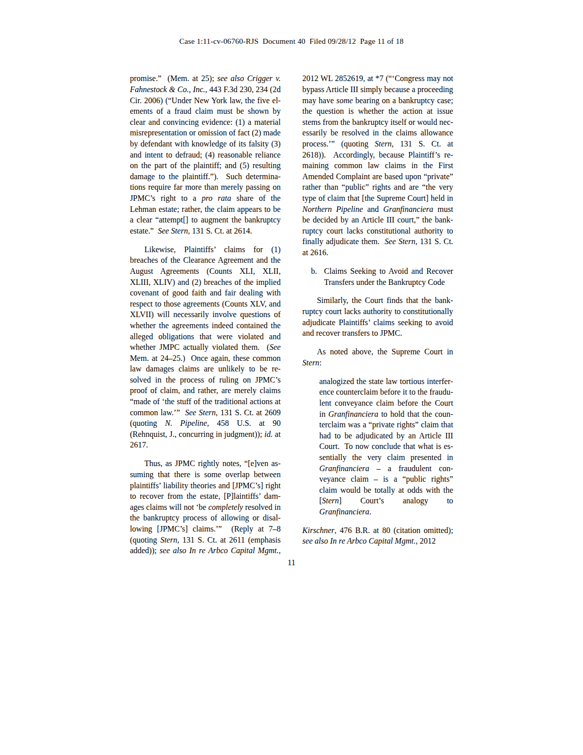Case 1:11-cv-06760-RJS Document 40 Filed 09/28/12 Page 11 of 18
promise.” (Mem. at 25); see also Crigger v. Fahnestock & Co., Inc., 443 F.3d 230, 234 (2d Cir. 2006) (“Under New York law, the five elements of a fraud claim must be shown by clear and convincing evidence: (1) a material misrepresentation or omission of fact (2) made by defendant with knowledge of its falsity (3) and intent to defraud; (4) reasonable reliance on the part of the plaintiff; and (5) resulting damage to the plaintiff.”). Such determinations require far more than merely passing on JPMC’s right to a pro rata share of the Lehman estate; rather, the claim appears to be a clear “attempt[] to augment the bankruptcy estate.” See Stern, 131 S. Ct. at 2614.
Likewise, Plaintiffs’ claims for (1) breaches of the Clearance Agreement and the August Agreements (Counts XLI, XLII, XLIII, XLIV) and (2) breaches of the implied covenant of good faith and fair dealing with respect to those agreements (Counts XLV, and XLVII) will necessarily involve questions of whether the agreements indeed contained the alleged obligations that were violated and whether JMPC actually violated them. (See Mem. at 24–25.) Once again, these common law damages claims are unlikely to be resolved in the process of ruling on JPMC’s proof of claim, and rather, are merely claims “made of ‘the stuff of the traditional actions at common law.’” See Stern, 131 S. Ct. at 2609 (quoting N. Pipeline, 458 U.S. at 90 (Rehnquist, J., concurring in judgment)); id. at 2617.
Thus, as JPMC rightly notes, “[e]ven assuming that there is some overlap between plaintiffs’ liability theories and [JPMC’s] right to recover from the estate, [P]laintiffs’ damages claims will not ‘be completely resolved in the bankruptcy process of allowing or disallowing [JPMC’s] claims.’” (Reply at 7–8 (quoting Stern, 131 S. Ct. at 2611 (emphasis added)); see also In re Arbco Capital Mgmt., 2012 WL 2852619, at *7 (“‘Congress may not bypass Article III simply because a proceeding may have some bearing on a bankruptcy case; the question is whether the action at issue stems from the bankruptcy itself or would necessarily be resolved in the claims allowance process.’” (quoting Stern, 131 S. Ct. at 2618)). Accordingly, because Plaintiff’s remaining common law claims in the First Amended Complaint are based upon “private” rather than “public” rights and are “the very type of claim that [the Supreme Court] held in Northern Pipeline and Granfinanciera must be decided by an Article III court,” the bankruptcy court lacks constitutional authority to finally adjudicate them. See Stern, 131 S. Ct. at 2616.
b. Claims Seeking to Avoid and Recover Transfers under the Bankruptcy Code
Similarly, the Court finds that the bankruptcy court lacks authority to constitutionally adjudicate Plaintiffs’ claims seeking to avoid and recover transfers to JPMC.
As noted above, the Supreme Court in Stern:
analogized the state law tortious interference counterclaim before it to the fraudulent conveyance claim before the Court in Granfinanciera to hold that the counterclaim was a “private rights” claim that had to be adjudicated by an Article III Court. To now conclude that what is essentially the very claim presented in Granfinanciera – a fraudulent conveyance claim – is a “public rights” claim would be totally at odds with the [Stern] Court’s analogy to Granfinanciera.
Kirschner, 476 B.R. at 80 (citation omitted); see also In re Arbco Capital Mgmt., 2012
11